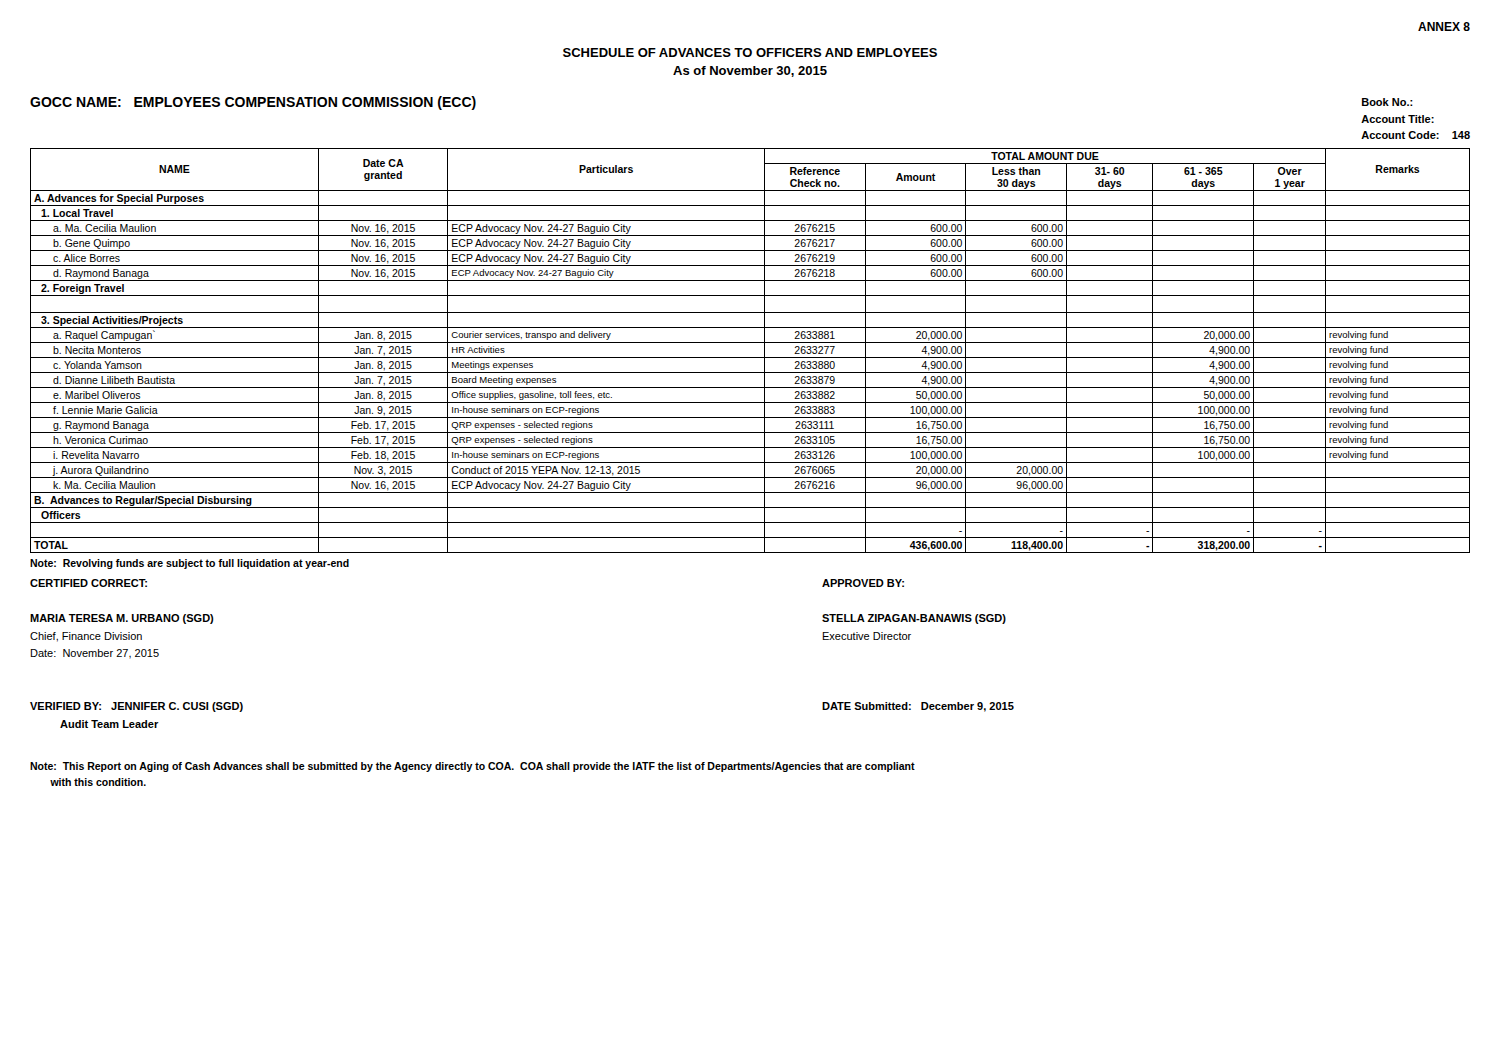ANNEX 8
SCHEDULE OF ADVANCES TO OFFICERS AND EMPLOYEES
As of November 30, 2015
GOCC NAME: EMPLOYEES COMPENSATION COMMISSION (ECC)
Book No.:
Account Title:
Account Code: 148
| NAME | Date CA granted | Particulars | TOTAL AMOUNT DUE | Remarks |
| --- | --- | --- | --- | --- |
| Reference Check no. | Amount | Less than 30 days | 31- 60 days | 61 - 365 days | Over 1 year |
| A. Advances for Special Purposes | | | | | | | | | |
| 1. Local Travel | | | | | | | | | |
| a. Ma. Cecilia Maulion | Nov. 16, 2015 | ECP Advocacy Nov. 24-27 Baguio City | 2676215 | 600.00 | 600.00 | | | | |
| b. Gene Quimpo | Nov. 16, 2015 | ECP Advocacy Nov. 24-27 Baguio City | 2676217 | 600.00 | 600.00 | | | | |
| c. Alice Borres | Nov. 16, 2015 | ECP Advocacy Nov. 24-27 Baguio City | 2676219 | 600.00 | 600.00 | | | | |
| d. Raymond Banaga | Nov. 16, 2015 | ECP Advocacy Nov. 24-27 Baguio City | 2676218 | 600.00 | 600.00 | | | | |
| 2. Foreign Travel | | | | | | | | | |
| 3. Special Activities/Projects | | | | | | | | | |
| a. Raquel Campugan` | Jan. 8, 2015 | Courier services, transpo and delivery | 2633881 | 20,000.00 | | | 20,000.00 | | revolving fund |
| b. Necita Monteros | Jan. 7, 2015 | HR Activities | 2633277 | 4,900.00 | | | 4,900.00 | | revolving fund |
| c. Yolanda Yamson | Jan. 8, 2015 | Meetings expenses | 2633880 | 4,900.00 | | | 4,900.00 | | revolving fund |
| d. Dianne Lilibeth Bautista | Jan. 7, 2015 | Board Meeting expenses | 2633879 | 4,900.00 | | | 4,900.00 | | revolving fund |
| e. Maribel Oliveros | Jan. 8, 2015 | Office supplies, gasoline, toll fees, etc. | 2633882 | 50,000.00 | | | 50,000.00 | | revolving fund |
| f. Lennie Marie Galicia | Jan. 9, 2015 | In-house seminars on ECP-regions | 2633883 | 100,000.00 | | | 100,000.00 | | revolving fund |
| g. Raymond Banaga | Feb. 17, 2015 | QRP expenses - selected regions | 2633111 | 16,750.00 | | | 16,750.00 | | revolving fund |
| h. Veronica Curimao | Feb. 17, 2015 | QRP expenses - selected regions | 2633105 | 16,750.00 | | | 16,750.00 | | revolving fund |
| i. Revelita Navarro | Feb. 18, 2015 | In-house seminars on ECP-regions | 2633126 | 100,000.00 | | | 100,000.00 | | revolving fund |
| j. Aurora Quilandrino | Nov. 3, 2015 | Conduct of 2015 YEPA Nov. 12-13, 2015 | 2676065 | 20,000.00 | 20,000.00 | | | | |
| k. Ma. Cecilia Maulion | Nov. 16, 2015 | ECP Advocacy Nov. 24-27 Baguio City | 2676216 | 96,000.00 | 96,000.00 | | | | |
| B. Advances to Regular/Special Disbursing | | | | | | | | | |
| Officers | | | | | | | | | |
| | | | | - | - | - | - | - | |
| TOTAL | | | | 436,600.00 | 118,400.00 | - | 318,200.00 | - | |
Note: Revolving funds are subject to full liquidation at year-end
CERTIFIED CORRECT:
MARIA TERESA M. URBANO (SGD)
Chief, Finance Division
Date: November 27, 2015
VERIFIED BY: JENNIFER C. CUSI (SGD)
Audit Team Leader
APPROVED BY:
STELLA ZIPAGAN-BANAWIS (SGD)
Executive Director
DATE Submitted: December 9, 2015
Note: This Report on Aging of Cash Advances shall be submitted by the Agency directly to COA. COA shall provide the IATF the list of Departments/Agencies that are compliant
with this condition.